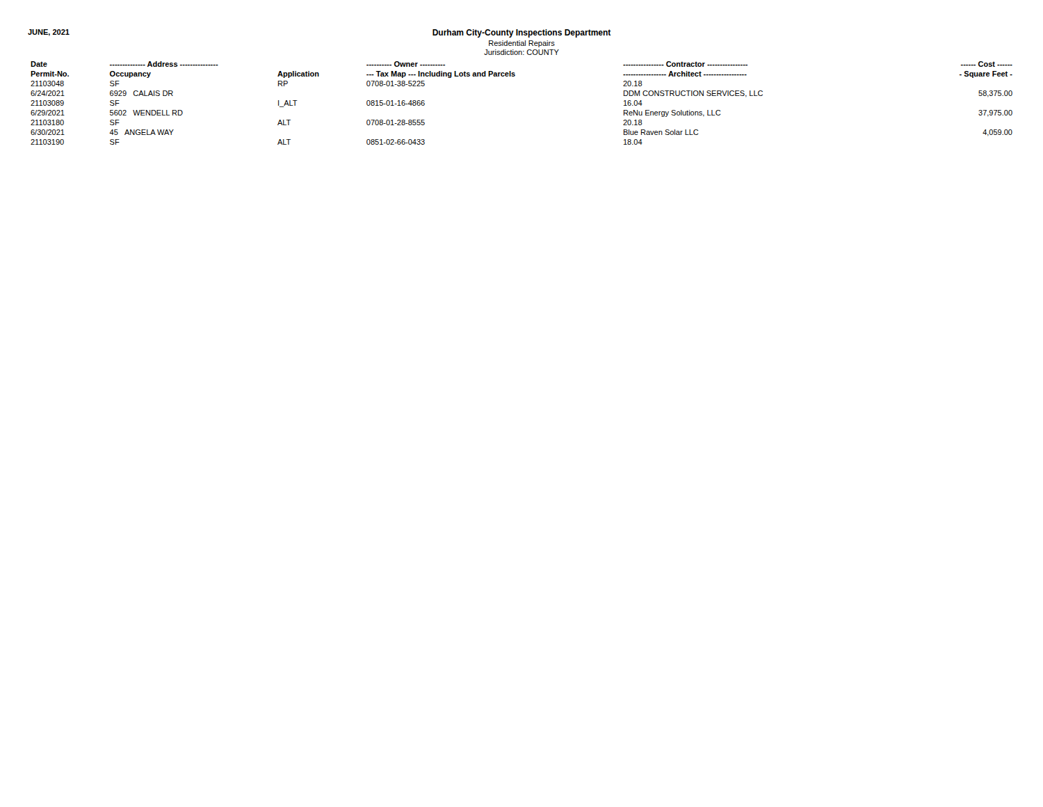JUNE, 2021
Durham City-County Inspections Department
Residential Repairs
Jurisdiction: COUNTY
| Date | -------------- Address --------------- | | ---------- Owner ---------- | ---------------- Contractor ---------------- | ------ Cost ------ |
| --- | --- | --- | --- | --- | --- |
| Permit-No. | Occupancy | Application | --- Tax Map --- Including Lots and Parcels | ----------------- Architect ----------------- | - Square Feet - |
| 21103048 | SF | RP | 0708-01-38-5225 | 20.18 | |
| 6/24/2021 | 6929 CALAIS DR | | | DDM CONSTRUCTION SERVICES, LLC | 58,375.00 |
| 21103089 | SF | I_ALT | 0815-01-16-4866 | 16.04 | |
| 6/29/2021 | 5602 WENDELL RD | | | ReNu Energy Solutions, LLC | 37,975.00 |
| 21103180 | SF | ALT | 0708-01-28-8555 | 20.18 | |
| 6/30/2021 | 45 ANGELA WAY | | | Blue Raven Solar LLC | 4,059.00 |
| 21103190 | SF | ALT | 0851-02-66-0433 | 18.04 | |